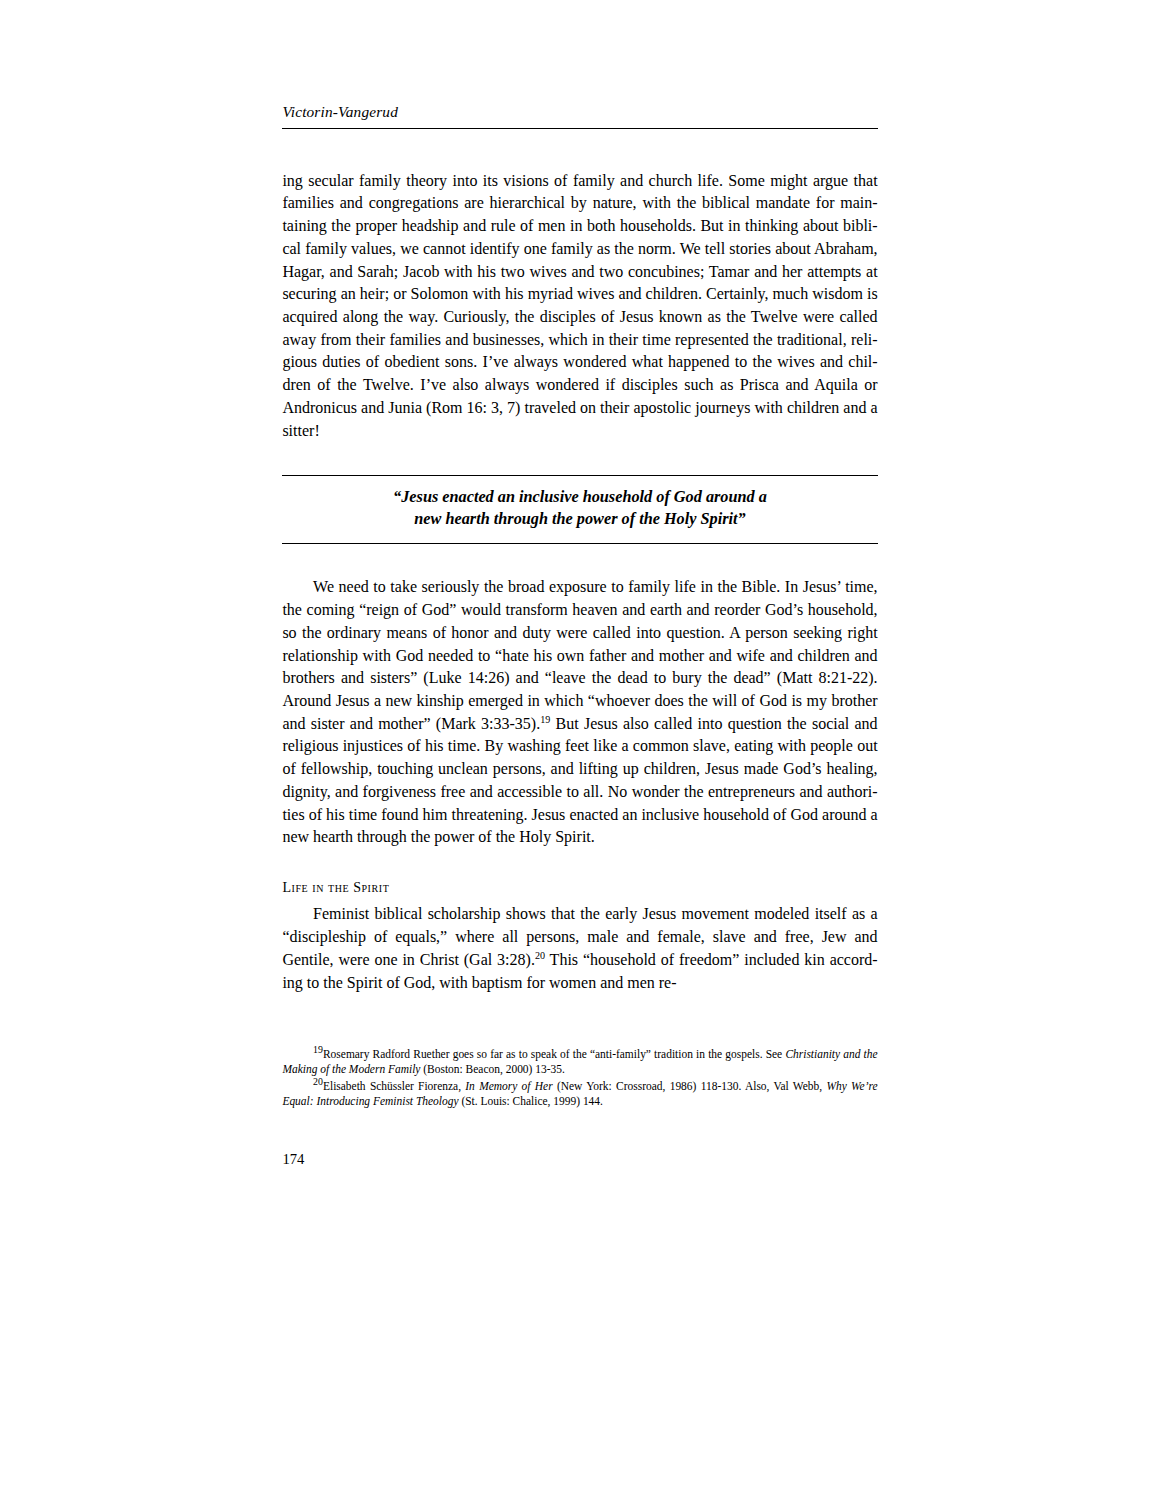Victorin-Vangerud
ing secular family theory into its visions of family and church life. Some might argue that families and congregations are hierarchical by nature, with the biblical mandate for maintaining the proper headship and rule of men in both households. But in thinking about biblical family values, we cannot identify one family as the norm. We tell stories about Abraham, Hagar, and Sarah; Jacob with his two wives and two concubines; Tamar and her attempts at securing an heir; or Solomon with his myriad wives and children. Certainly, much wisdom is acquired along the way. Curiously, the disciples of Jesus known as the Twelve were called away from their families and businesses, which in their time represented the traditional, religious duties of obedient sons. I’ve always wondered what happened to the wives and children of the Twelve. I’ve also always wondered if disciples such as Prisca and Aquila or Andronicus and Junia (Rom 16: 3, 7) traveled on their apostolic journeys with children and a sitter!
“Jesus enacted an inclusive household of God around a new hearth through the power of the Holy Spirit”
We need to take seriously the broad exposure to family life in the Bible. In Jesus’ time, the coming “reign of God” would transform heaven and earth and reorder God’s household, so the ordinary means of honor and duty were called into question. A person seeking right relationship with God needed to “hate his own father and mother and wife and children and brothers and sisters” (Luke 14:26) and “leave the dead to bury the dead” (Matt 8:21-22). Around Jesus a new kinship emerged in which “whoever does the will of God is my brother and sister and mother” (Mark 3:33-35).19 But Jesus also called into question the social and religious injustices of his time. By washing feet like a common slave, eating with people out of fellowship, touching unclean persons, and lifting up children, Jesus made God’s healing, dignity, and forgiveness free and accessible to all. No wonder the entrepreneurs and authorities of his time found him threatening. Jesus enacted an inclusive household of God around a new hearth through the power of the Holy Spirit.
Life in the Spirit
Feminist biblical scholarship shows that the early Jesus movement modeled itself as a “discipleship of equals,” where all persons, male and female, slave and free, Jew and Gentile, were one in Christ (Gal 3:28).20 This “household of freedom” included kin according to the Spirit of God, with baptism for women and men re-
19Rosemary Radford Ruether goes so far as to speak of the “anti-family” tradition in the gospels. See Christianity and the Making of the Modern Family (Boston: Beacon, 2000) 13-35.
20Elisabeth Schüssler Fiorenza, In Memory of Her (New York: Crossroad, 1986) 118-130. Also, Val Webb, Why We’re Equal: Introducing Feminist Theology (St. Louis: Chalice, 1999) 144.
174